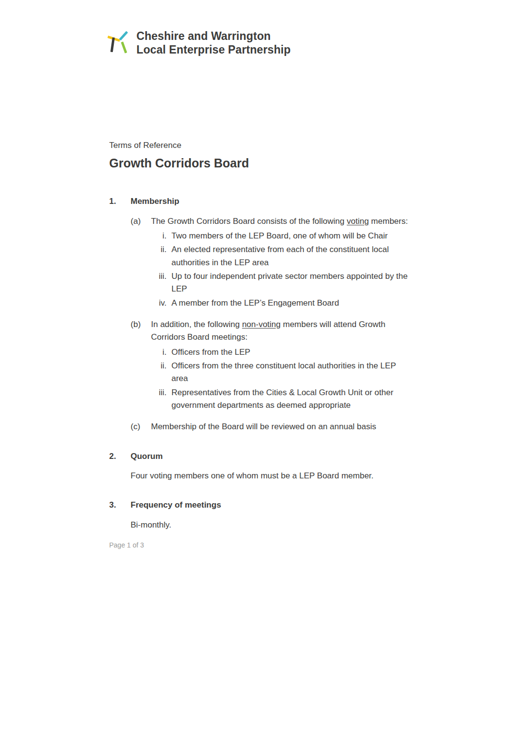Cheshire and Warrington
Local Enterprise Partnership
Terms of Reference
Growth Corridors Board
Membership
The Growth Corridors Board consists of the following voting members:
Two members of the LEP Board, one of whom will be Chair
An elected representative from each of the constituent local authorities in the LEP area
Up to four independent private sector members appointed by the LEP
A member from the LEP’s Engagement Board
In addition, the following non-voting members will attend Growth Corridors Board meetings:
Officers from the LEP
Officers from the three constituent local authorities in the LEP area
Representatives from the Cities & Local Growth Unit or other government departments as deemed appropriate
Membership of the Board will be reviewed on an annual basis
Quorum
Four voting members one of whom must be a LEP Board member.
Frequency of meetings
Bi-monthly.
Page 1 of 3